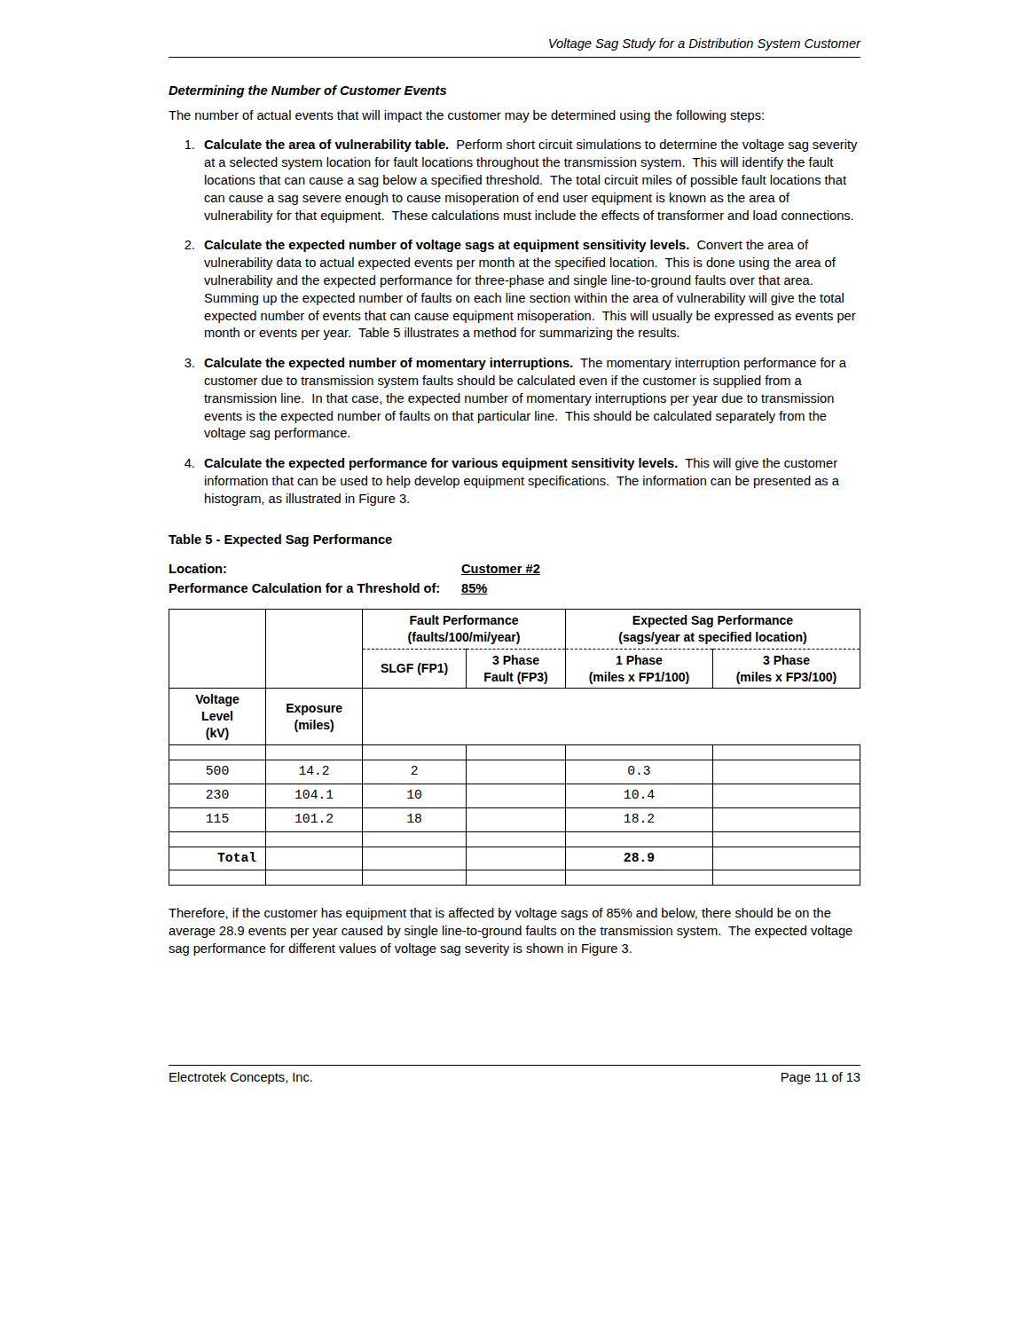Voltage Sag Study for a Distribution System Customer
Determining the Number of Customer Events
The number of actual events that will impact the customer may be determined using the following steps:
Calculate the area of vulnerability table. Perform short circuit simulations to determine the voltage sag severity at a selected system location for fault locations throughout the transmission system. This will identify the fault locations that can cause a sag below a specified threshold. The total circuit miles of possible fault locations that can cause a sag severe enough to cause misoperation of end user equipment is known as the area of vulnerability for that equipment. These calculations must include the effects of transformer and load connections.
Calculate the expected number of voltage sags at equipment sensitivity levels. Convert the area of vulnerability data to actual expected events per month at the specified location. This is done using the area of vulnerability and the expected performance for three-phase and single line-to-ground faults over that area. Summing up the expected number of faults on each line section within the area of vulnerability will give the total expected number of events that can cause equipment misoperation. This will usually be expressed as events per month or events per year. Table 5 illustrates a method for summarizing the results.
Calculate the expected number of momentary interruptions. The momentary interruption performance for a customer due to transmission system faults should be calculated even if the customer is supplied from a transmission line. In that case, the expected number of momentary interruptions per year due to transmission events is the expected number of faults on that particular line. This should be calculated separately from the voltage sag performance.
Calculate the expected performance for various equipment sensitivity levels. This will give the customer information that can be used to help develop equipment specifications. The information can be presented as a histogram, as illustrated in Figure 3.
Table 5 - Expected Sag Performance
Location: Customer #2
Performance Calculation for a Threshold of: 85%
| | | Fault Performance (faults/100/mi/year) | Expected Sag Performance (sags/year at specified location) |
| --- | --- | --- | --- |
| SLGF (FP1) | 3 Phase Fault (FP3) | 1 Phase (miles x FP1/100) | 3 Phase (miles x FP3/100) |
| Voltage Level (kV) | Exposure (miles) | |
| 500 | 14.2 | 2 | | 0.3 | |
| 230 | 104.1 | 10 | | 10.4 | |
| 115 | 101.2 | 18 | | 18.2 | |
| Total | | | | 28.9 | |
Therefore, if the customer has equipment that is affected by voltage sags of 85% and below, there should be on the average 28.9 events per year caused by single line-to-ground faults on the transmission system. The expected voltage sag performance for different values of voltage sag severity is shown in Figure 3.
Electrotek Concepts, Inc. Page 11 of 13